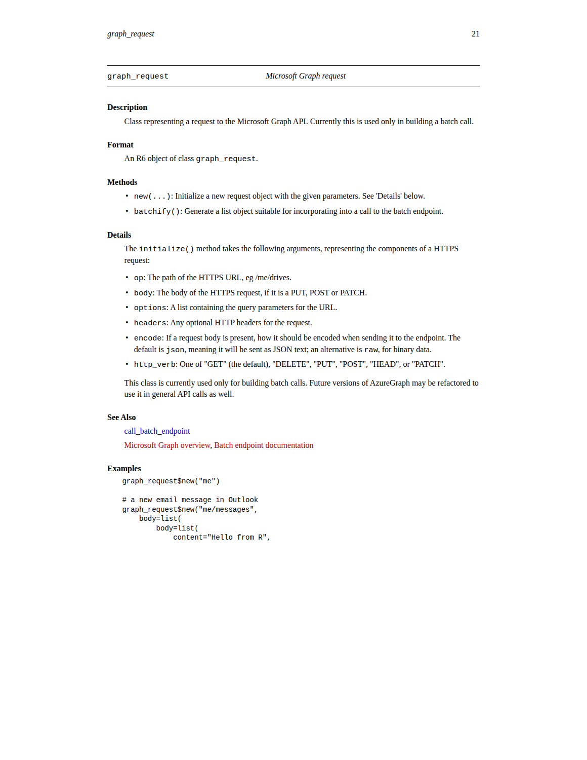graph_request 21
graph_request
Microsoft Graph request
Description
Class representing a request to the Microsoft Graph API. Currently this is used only in building a batch call.
Format
An R6 object of class graph_request.
Methods
new(...): Initialize a new request object with the given parameters. See 'Details' below.
batchify(): Generate a list object suitable for incorporating into a call to the batch endpoint.
Details
The initialize() method takes the following arguments, representing the components of a HTTPS request:
op: The path of the HTTPS URL, eg /me/drives.
body: The body of the HTTPS request, if it is a PUT, POST or PATCH.
options: A list containing the query parameters for the URL.
headers: Any optional HTTP headers for the request.
encode: If a request body is present, how it should be encoded when sending it to the endpoint. The default is json, meaning it will be sent as JSON text; an alternative is raw, for binary data.
http_verb: One of "GET" (the default), "DELETE", "PUT", "POST", "HEAD", or "PATCH".
This class is currently used only for building batch calls. Future versions of AzureGraph may be refactored to use it in general API calls as well.
See Also
call_batch_endpoint
Microsoft Graph overview, Batch endpoint documentation
Examples
graph_request$new("me")

# a new email message in Outlook
graph_request$new("me/messages",
    body=list(
        body=list(
            content="Hello from R",